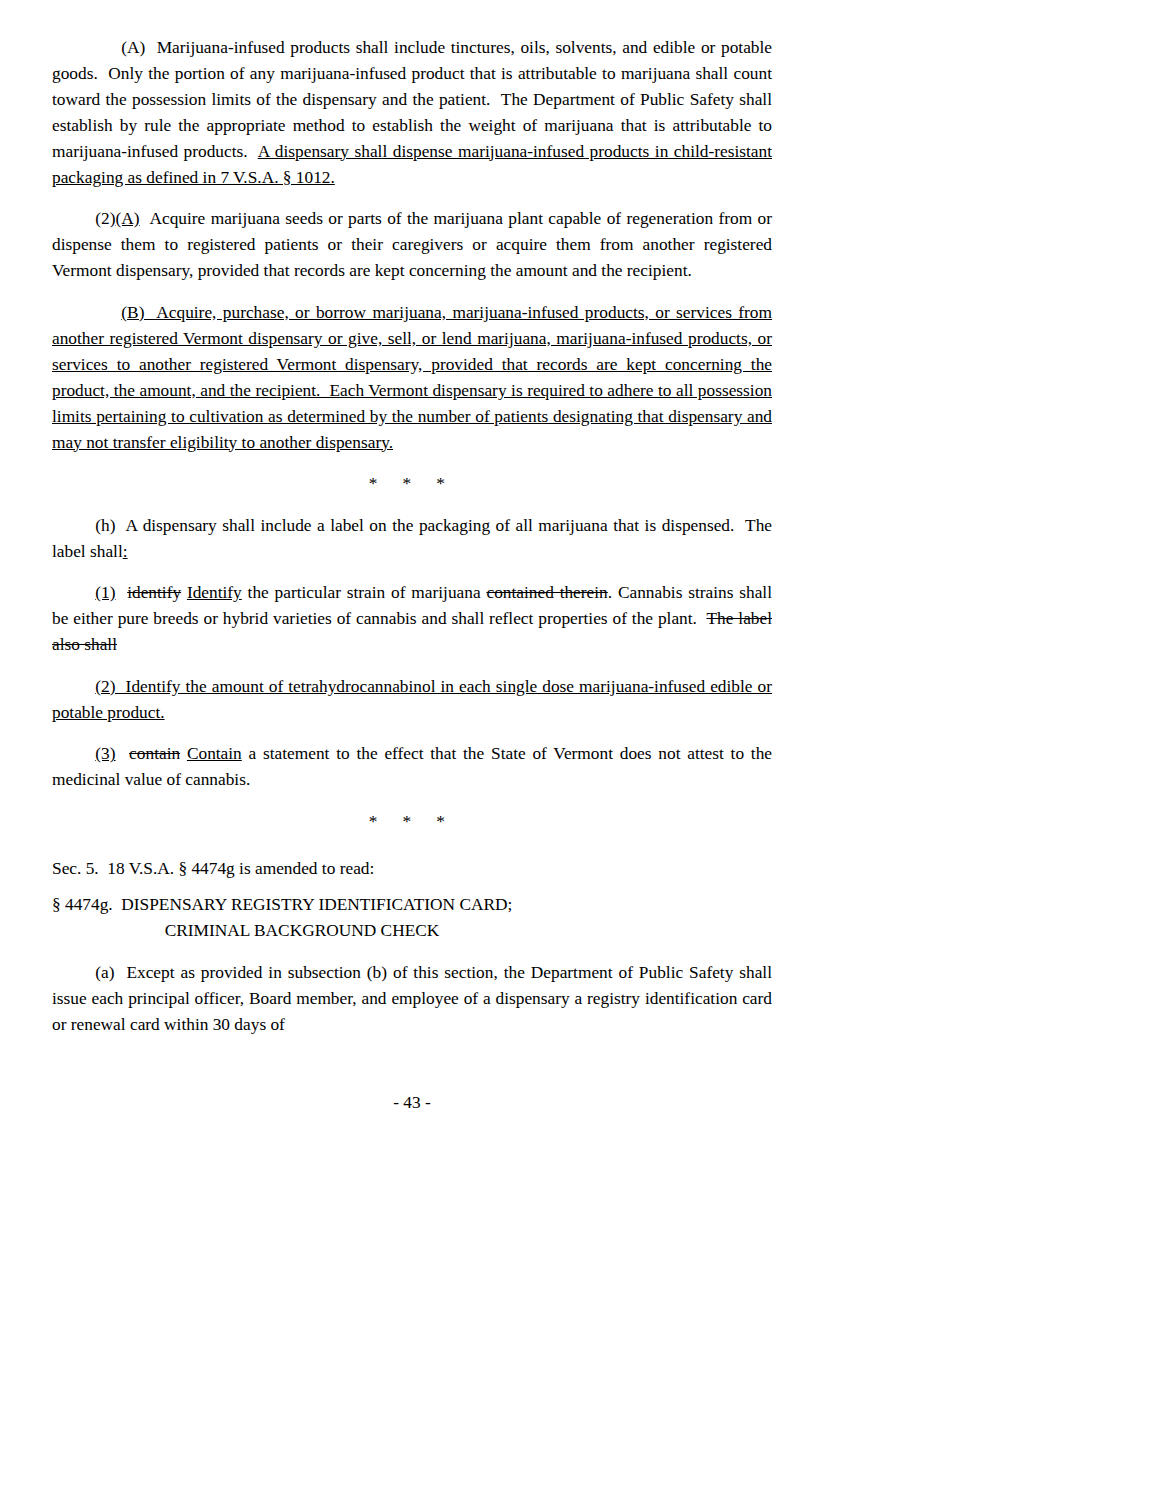(A) Marijuana-infused products shall include tinctures, oils, solvents, and edible or potable goods. Only the portion of any marijuana-infused product that is attributable to marijuana shall count toward the possession limits of the dispensary and the patient. The Department of Public Safety shall establish by rule the appropriate method to establish the weight of marijuana that is attributable to marijuana-infused products. A dispensary shall dispense marijuana-infused products in child-resistant packaging as defined in 7 V.S.A. § 1012.
(2)(A) Acquire marijuana seeds or parts of the marijuana plant capable of regeneration from or dispense them to registered patients or their caregivers or acquire them from another registered Vermont dispensary, provided that records are kept concerning the amount and the recipient.
(B) Acquire, purchase, or borrow marijuana, marijuana-infused products, or services from another registered Vermont dispensary or give, sell, or lend marijuana, marijuana-infused products, or services to another registered Vermont dispensary, provided that records are kept concerning the product, the amount, and the recipient. Each Vermont dispensary is required to adhere to all possession limits pertaining to cultivation as determined by the number of patients designating that dispensary and may not transfer eligibility to another dispensary.
* * *
(h) A dispensary shall include a label on the packaging of all marijuana that is dispensed. The label shall:
(1) identify Identify the particular strain of marijuana contained therein. Cannabis strains shall be either pure breeds or hybrid varieties of cannabis and shall reflect properties of the plant. The label also shall
(2) Identify the amount of tetrahydrocannabinol in each single dose marijuana-infused edible or potable product.
(3) contain Contain a statement to the effect that the State of Vermont does not attest to the medicinal value of cannabis.
* * *
Sec. 5. 18 V.S.A. § 4474g is amended to read:
§ 4474g. DISPENSARY REGISTRY IDENTIFICATION CARD;CRIMINAL BACKGROUND CHECK
(a) Except as provided in subsection (b) of this section, the Department of Public Safety shall issue each principal officer, Board member, and employee of a dispensary a registry identification card or renewal card within 30 days of
- 43 -